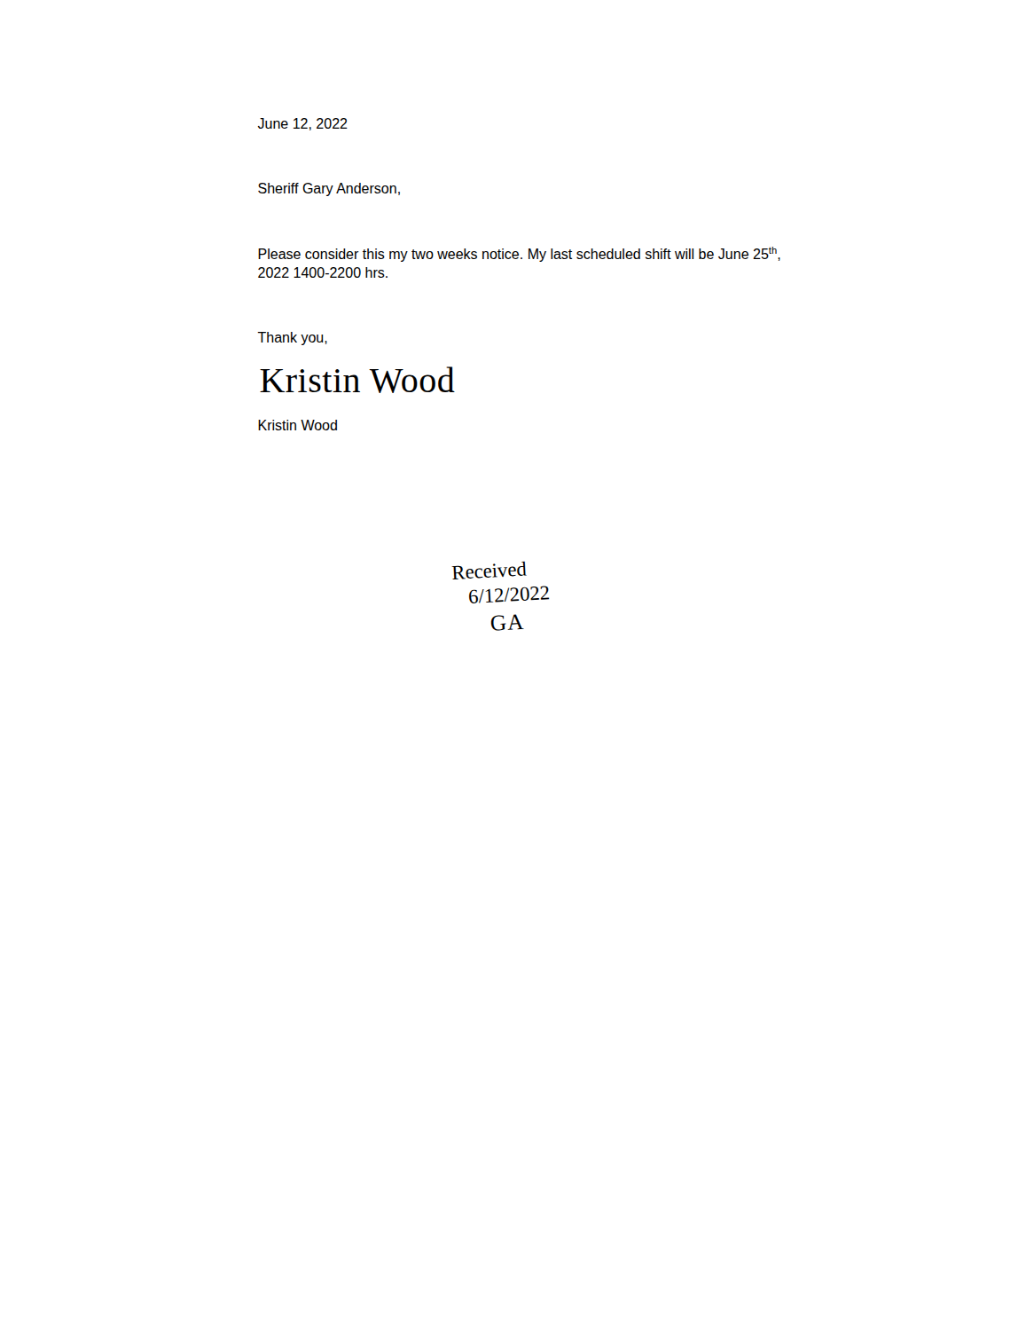June 12, 2022
Sheriff Gary Anderson,
Please consider this my two weeks notice. My last scheduled shift will be June 25th, 2022 1400-2200 hrs.
Thank you,
Kristin Wood
Kristin Wood
Received 6/12/2022 GA